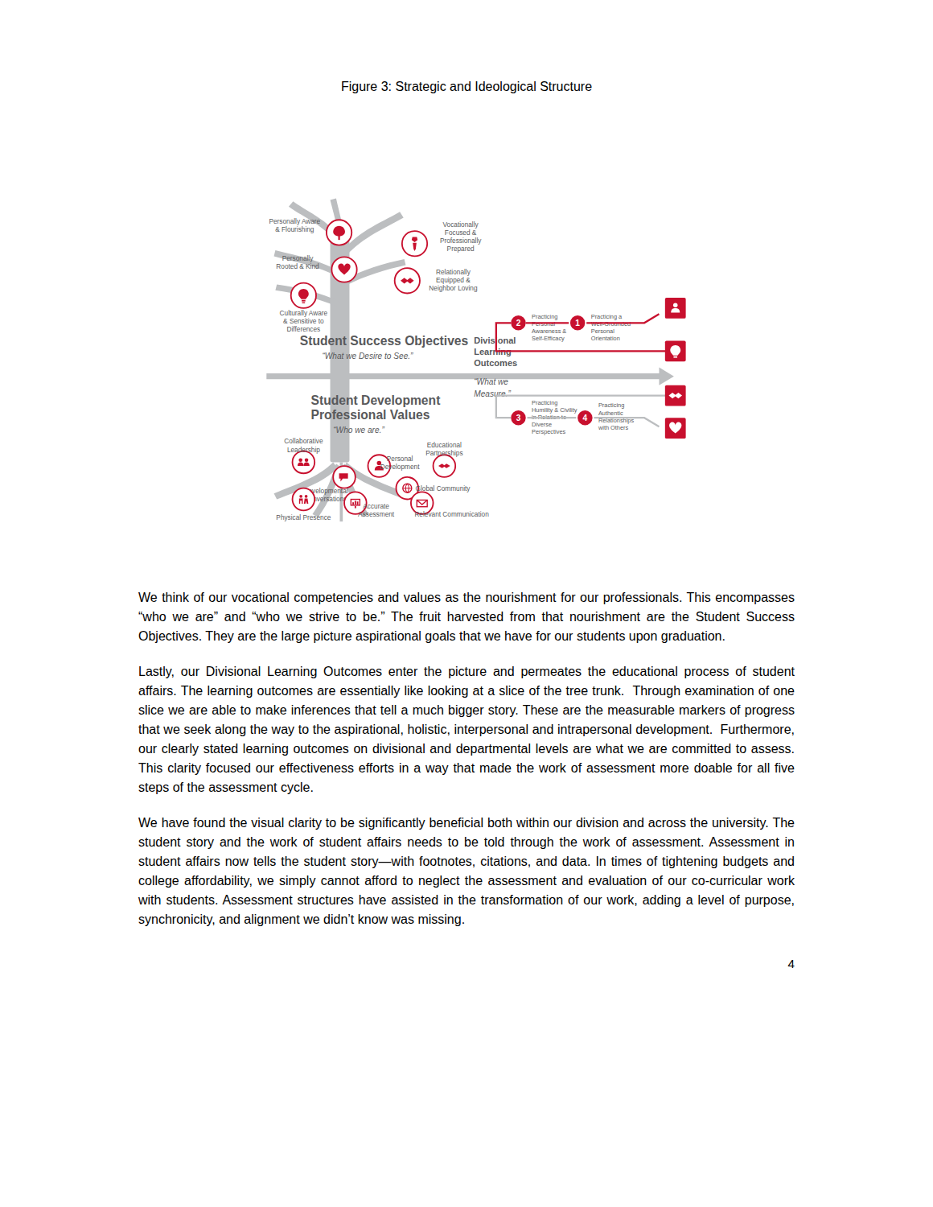Figure 3: Strategic and Ideological Structure
Strategic and Ideological Structure diagram A tree graphic. The canopy is labeled Student Success Objectives, "What we Desire to See," with four icons: Personally Aware and Flourishing; Vocationally Focused and Professionally Prepared; Personally Rooted and Kind; Relationally Equipped and Neighbor Loving; and Culturally Aware and Sensitive to Differences. The roots are labeled Student Development Professional Values, "Who we are," with icons for Collaborative Leadership, Developmental Conversations, Personal Development, Educational Partnerships, Global Community, Physical Presence, Accurate Assessment, and Relevant Communication. To the right, Divisional Learning Outcomes, "What we Measure," lists four outcomes: 1 Practicing a Well-Grounded Personal Orientation; 2 Practicing Personal Awareness and Self-Efficacy; 3 Practicing Humility and Civility in Relation to Diverse Perspectives; 4 Practicing Authentic Relationships with Others. Personally Aware & Flourishing Vocationally Focused & Professionally Prepared Personally Rooted & Kind Relationally Equipped & Neighbor Loving Culturally Aware & Sensitive to Differences Student Success Objectives “What we Desire to See.” Student Development Professional Values “Who we are.” Collaborative Leadership Developmental Conversations Personal Development Educational Partnerships Global Community Physical Presence Accurate Assessment Relevant Communication Divisional Learning Outcomes “What we Measure.” 1 Practicing a Well-Grounded Personal Orientation 2 Practicing Personal Awareness & Self-Efficacy 3 Practicing Humility & Civility in Relation to Diverse Perspectives 4 Practicing Authentic Relationships with Others
We think of our vocational competencies and values as the nourishment for our professionals. This encompasses “who we are” and “who we strive to be.” The fruit harvested from that nourishment are the Student Success Objectives. They are the large picture aspirational goals that we have for our students upon graduation.
Lastly, our Divisional Learning Outcomes enter the picture and permeates the educational process of student affairs. The learning outcomes are essentially like looking at a slice of the tree trunk. Through examination of one slice we are able to make inferences that tell a much bigger story. These are the measurable markers of progress that we seek along the way to the aspirational, holistic, interpersonal and intrapersonal development. Furthermore, our clearly stated learning outcomes on divisional and departmental levels are what we are committed to assess. This clarity focused our effectiveness efforts in a way that made the work of assessment more doable for all five steps of the assessment cycle.
We have found the visual clarity to be significantly beneficial both within our division and across the university. The student story and the work of student affairs needs to be told through the work of assessment. Assessment in student affairs now tells the student story—with footnotes, citations, and data. In times of tightening budgets and college affordability, we simply cannot afford to neglect the assessment and evaluation of our co-curricular work with students. Assessment structures have assisted in the transformation of our work, adding a level of purpose, synchronicity, and alignment we didn’t know was missing.
4